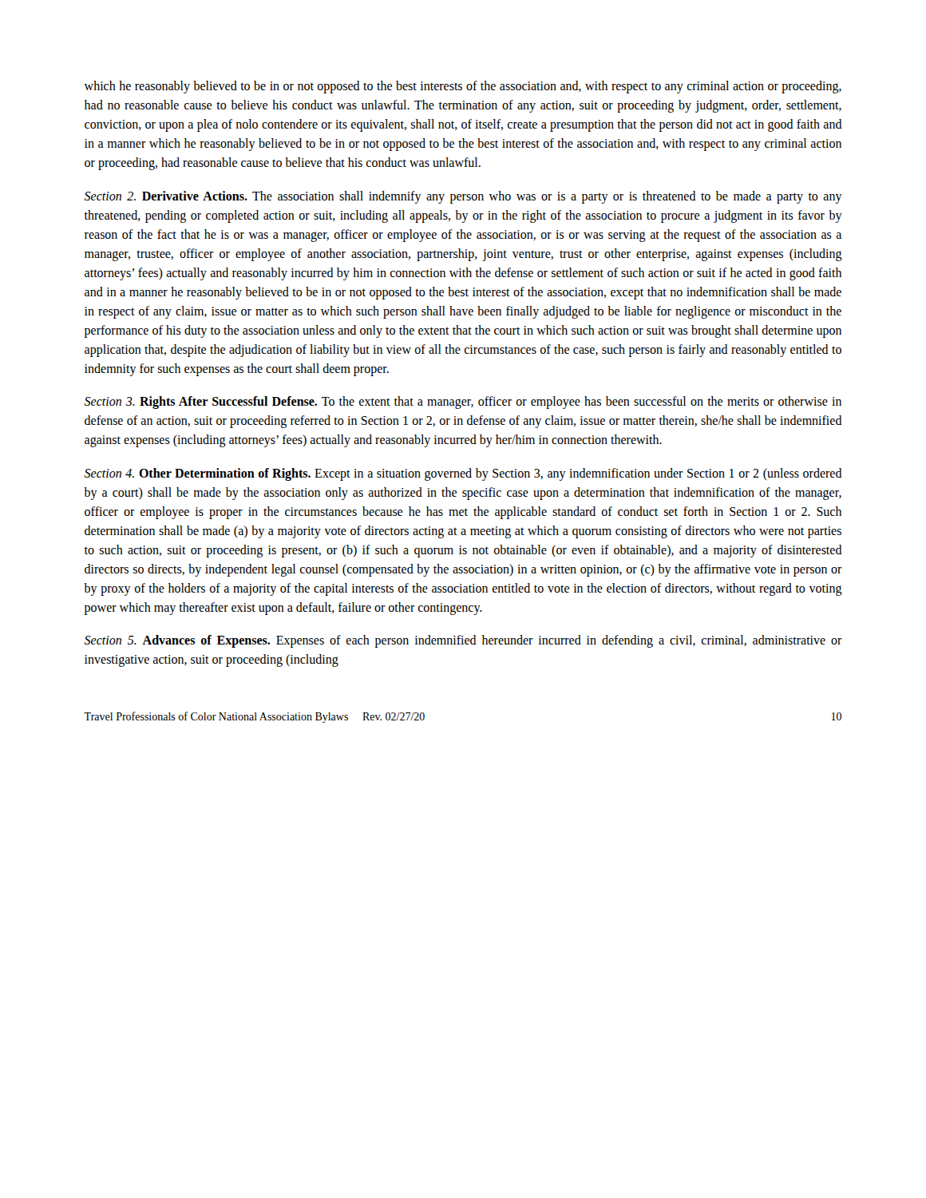which he reasonably believed to be in or not opposed to the best interests of the association and, with respect to any criminal action or proceeding, had no reasonable cause to believe his conduct was unlawful. The termination of any action, suit or proceeding by judgment, order, settlement, conviction, or upon a plea of nolo contendere or its equivalent, shall not, of itself, create a presumption that the person did not act in good faith and in a manner which he reasonably believed to be in or not opposed to be the best interest of the association and, with respect to any criminal action or proceeding, had reasonable cause to believe that his conduct was unlawful.
Section 2. Derivative Actions. The association shall indemnify any person who was or is a party or is threatened to be made a party to any threatened, pending or completed action or suit, including all appeals, by or in the right of the association to procure a judgment in its favor by reason of the fact that he is or was a manager, officer or employee of the association, or is or was serving at the request of the association as a manager, trustee, officer or employee of another association, partnership, joint venture, trust or other enterprise, against expenses (including attorneys’ fees) actually and reasonably incurred by him in connection with the defense or settlement of such action or suit if he acted in good faith and in a manner he reasonably believed to be in or not opposed to the best interest of the association, except that no indemnification shall be made in respect of any claim, issue or matter as to which such person shall have been finally adjudged to be liable for negligence or misconduct in the performance of his duty to the association unless and only to the extent that the court in which such action or suit was brought shall determine upon application that, despite the adjudication of liability but in view of all the circumstances of the case, such person is fairly and reasonably entitled to indemnity for such expenses as the court shall deem proper.
Section 3. Rights After Successful Defense. To the extent that a manager, officer or employee has been successful on the merits or otherwise in defense of an action, suit or proceeding referred to in Section 1 or 2, or in defense of any claim, issue or matter therein, she/he shall be indemnified against expenses (including attorneys’ fees) actually and reasonably incurred by her/him in connection therewith.
Section 4. Other Determination of Rights. Except in a situation governed by Section 3, any indemnification under Section 1 or 2 (unless ordered by a court) shall be made by the association only as authorized in the specific case upon a determination that indemnification of the manager, officer or employee is proper in the circumstances because he has met the applicable standard of conduct set forth in Section 1 or 2. Such determination shall be made (a) by a majority vote of directors acting at a meeting at which a quorum consisting of directors who were not parties to such action, suit or proceeding is present, or (b) if such a quorum is not obtainable (or even if obtainable), and a majority of disinterested directors so directs, by independent legal counsel (compensated by the association) in a written opinion, or (c) by the affirmative vote in person or by proxy of the holders of a majority of the capital interests of the association entitled to vote in the election of directors, without regard to voting power which may thereafter exist upon a default, failure or other contingency.
Section 5. Advances of Expenses. Expenses of each person indemnified hereunder incurred in defending a civil, criminal, administrative or investigative action, suit or proceeding (including
Travel Professionals of Color National Association Bylaws Rev. 02/27/20 10